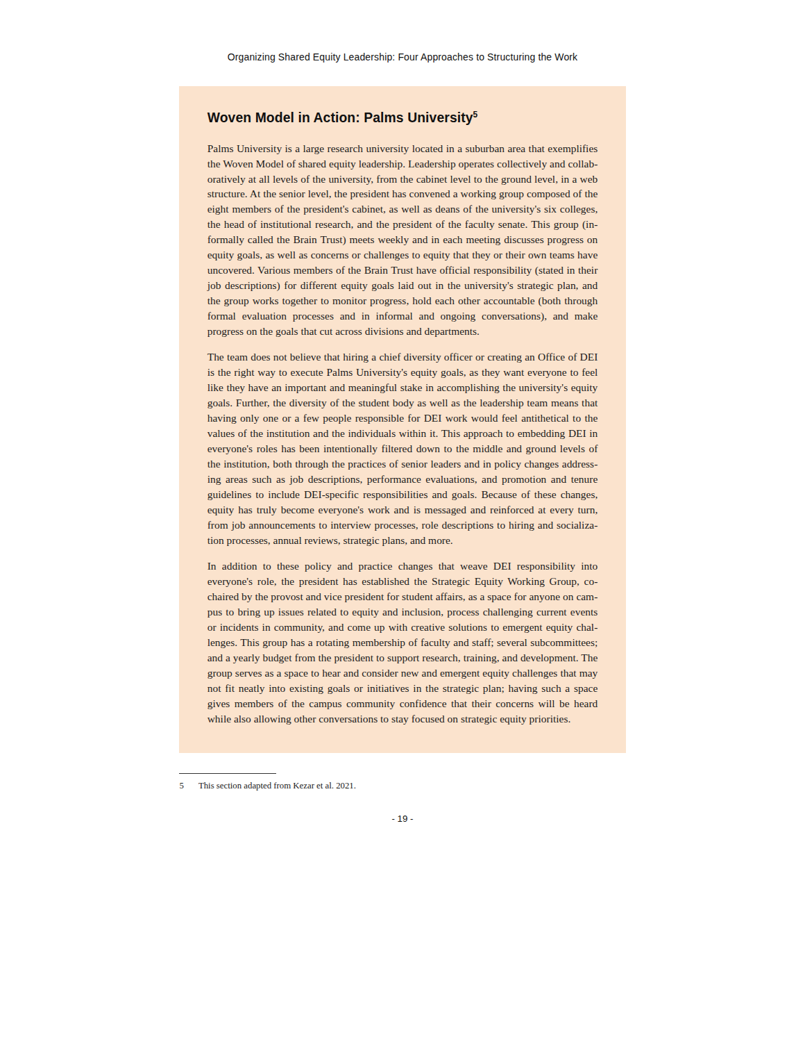Organizing Shared Equity Leadership: Four Approaches to Structuring the Work
Woven Model in Action: Palms University5
Palms University is a large research university located in a suburban area that exemplifies the Woven Model of shared equity leadership. Leadership operates collectively and collaboratively at all levels of the university, from the cabinet level to the ground level, in a web structure. At the senior level, the president has convened a working group composed of the eight members of the president's cabinet, as well as deans of the university's six colleges, the head of institutional research, and the president of the faculty senate. This group (informally called the Brain Trust) meets weekly and in each meeting discusses progress on equity goals, as well as concerns or challenges to equity that they or their own teams have uncovered. Various members of the Brain Trust have official responsibility (stated in their job descriptions) for different equity goals laid out in the university's strategic plan, and the group works together to monitor progress, hold each other accountable (both through formal evaluation processes and in informal and ongoing conversations), and make progress on the goals that cut across divisions and departments.
The team does not believe that hiring a chief diversity officer or creating an Office of DEI is the right way to execute Palms University's equity goals, as they want everyone to feel like they have an important and meaningful stake in accomplishing the university's equity goals. Further, the diversity of the student body as well as the leadership team means that having only one or a few people responsible for DEI work would feel antithetical to the values of the institution and the individuals within it. This approach to embedding DEI in everyone's roles has been intentionally filtered down to the middle and ground levels of the institution, both through the practices of senior leaders and in policy changes addressing areas such as job descriptions, performance evaluations, and promotion and tenure guidelines to include DEI-specific responsibilities and goals. Because of these changes, equity has truly become everyone's work and is messaged and reinforced at every turn, from job announcements to interview processes, role descriptions to hiring and socialization processes, annual reviews, strategic plans, and more.
In addition to these policy and practice changes that weave DEI responsibility into everyone's role, the president has established the Strategic Equity Working Group, co-chaired by the provost and vice president for student affairs, as a space for anyone on campus to bring up issues related to equity and inclusion, process challenging current events or incidents in community, and come up with creative solutions to emergent equity challenges. This group has a rotating membership of faculty and staff; several subcommittees; and a yearly budget from the president to support research, training, and development. The group serves as a space to hear and consider new and emergent equity challenges that may not fit neatly into existing goals or initiatives in the strategic plan; having such a space gives members of the campus community confidence that their concerns will be heard while also allowing other conversations to stay focused on strategic equity priorities.
5 This section adapted from Kezar et al. 2021.
- 19 -